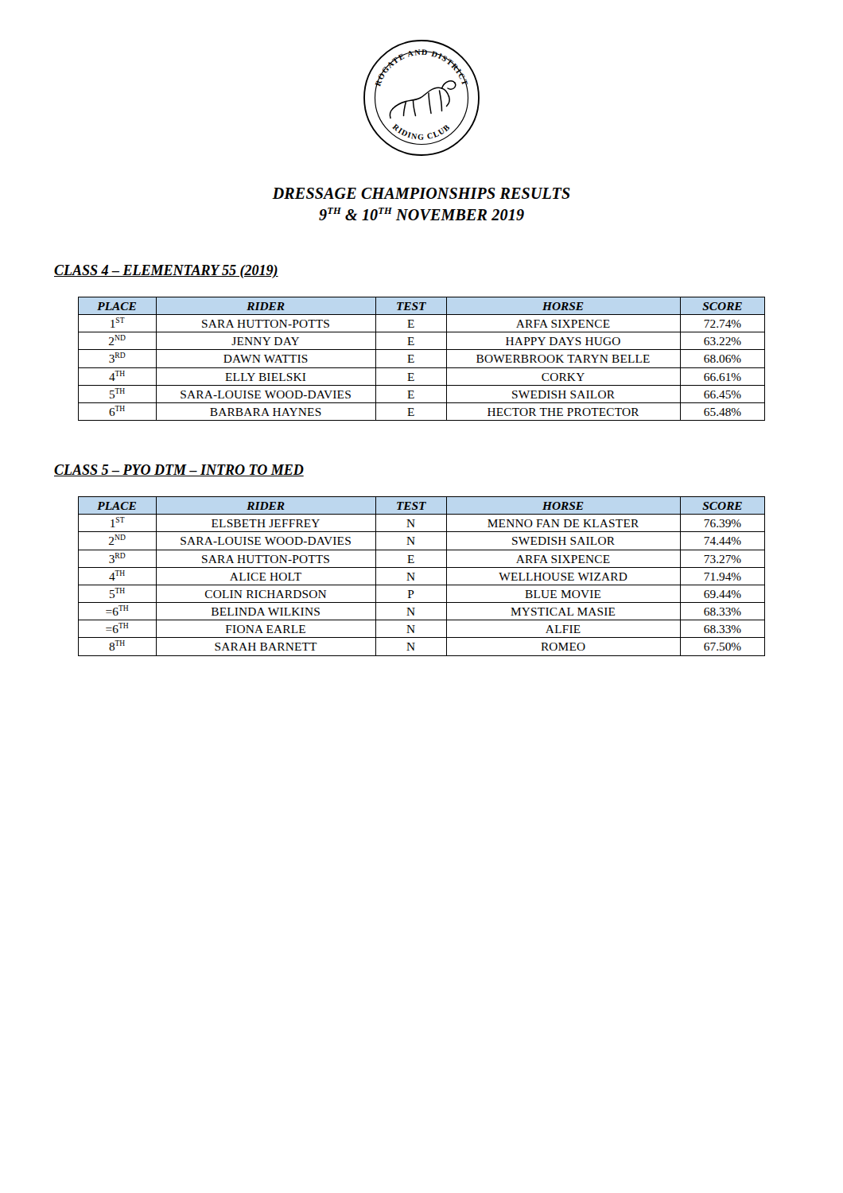ROGATE AND DISTRICT RIDING CLUB
DRESSAGE CHAMPIONSHIPS RESULTS
9TH & 10TH NOVEMBER 2019
CLASS 4 – ELEMENTARY 55 (2019)
| PLACE | RIDER | TEST | HORSE | SCORE |
| --- | --- | --- | --- | --- |
| 1 ST | SARA HUTTON-POTTS | E | ARFA SIXPENCE | 72.74% |
| 2 ND | JENNY DAY | E | HAPPY DAYS HUGO | 63.22% |
| 3 RD | DAWN WATTIS | E | BOWERBROOK TARYN BELLE | 68.06% |
| 4 TH | ELLY BIELSKI | E | CORKY | 66.61% |
| 5 TH | SARA-LOUISE WOOD-DAVIES | E | SWEDISH SAILOR | 66.45% |
| 6 TH | BARBARA HAYNES | E | HECTOR THE PROTECTOR | 65.48% |
CLASS 5 – PYO DTM – INTRO TO MED
| PLACE | RIDER | TEST | HORSE | SCORE |
| --- | --- | --- | --- | --- |
| 1 ST | ELSBETH JEFFREY | N | MENNO FAN DE KLASTER | 76.39% |
| 2 ND | SARA-LOUISE WOOD-DAVIES | N | SWEDISH SAILOR | 74.44% |
| 3 RD | SARA HUTTON-POTTS | E | ARFA SIXPENCE | 73.27% |
| 4 TH | ALICE HOLT | N | WELLHOUSE WIZARD | 71.94% |
| 5 TH | COLIN RICHARDSON | P | BLUE MOVIE | 69.44% |
| =6 TH | BELINDA WILKINS | N | MYSTICAL MASIE | 68.33% |
| =6 TH | FIONA EARLE | N | ALFIE | 68.33% |
| 8 TH | SARAH BARNETT | N | ROMEO | 67.50% |